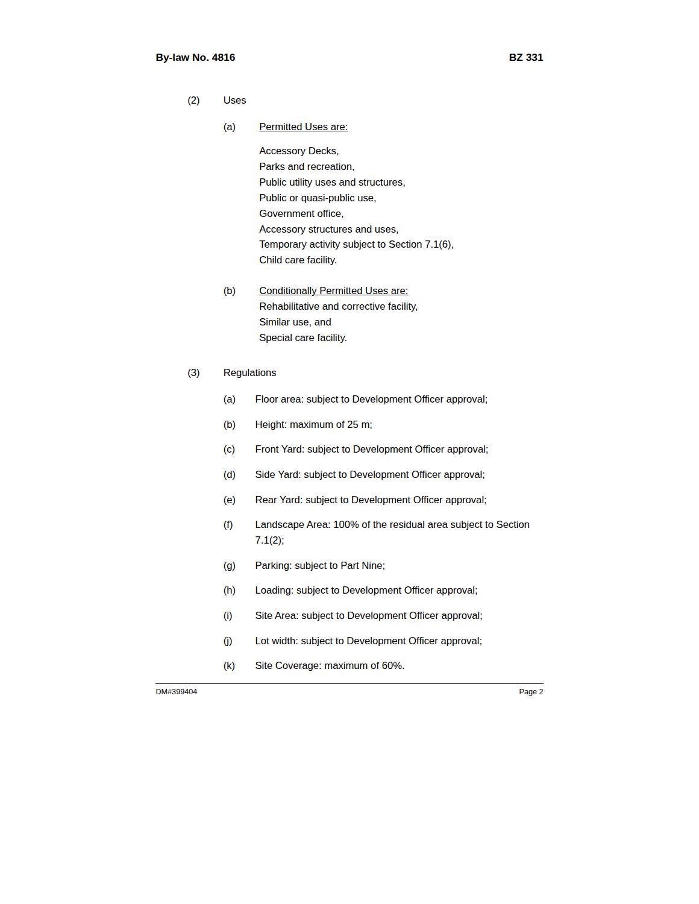By-law No. 4816 BZ 331
(2) Uses
(a) Permitted Uses are:
Accessory Decks,
Parks and recreation,
Public utility uses and structures,
Public or quasi-public use,
Government office,
Accessory structures and uses,
Temporary activity subject to Section 7.1(6),
Child care facility.
(b)
Conditionally Permitted Uses are:
Rehabilitative and corrective facility,
Similar use, and
Special care facility.
(3) Regulations
(a) Floor area: subject to Development Officer approval;
(b) Height: maximum of 25 m;
(c) Front Yard: subject to Development Officer approval;
(d) Side Yard: subject to Development Officer approval;
(e) Rear Yard: subject to Development Officer approval;
(f) Landscape Area: 100% of the residual area subject to Section 7.1(2);
(g) Parking: subject to Part Nine;
(h) Loading: subject to Development Officer approval;
(i) Site Area: subject to Development Officer approval;
(j) Lot width: subject to Development Officer approval;
(k) Site Coverage: maximum of 60%.
DM#399404 Page 2